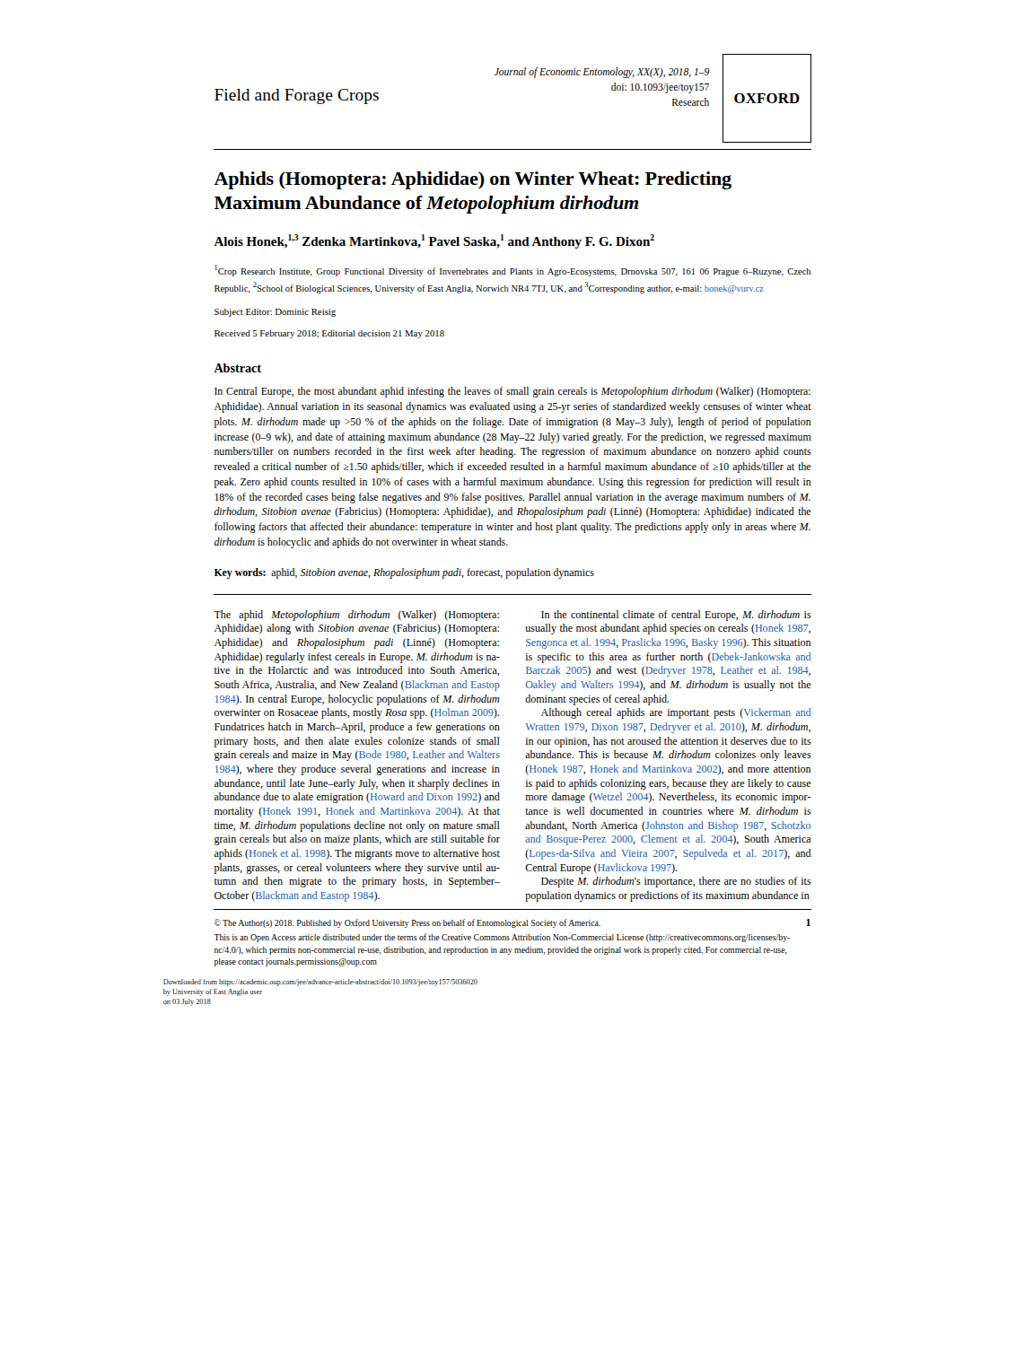Field and Forage Crops
Journal of Economic Entomology, XX(X), 2018, 1–9
doi: 10.1093/jee/toy157
Research
OXFORD
Aphids (Homoptera: Aphididae) on Winter Wheat: Predicting Maximum Abundance of Metopolophium dirhodum
Alois Honek,1,3 Zdenka Martinkova,1 Pavel Saska,1 and Anthony F. G. Dixon2
1Crop Research Institute, Group Functional Diversity of Invertebrates and Plants in Agro-Ecosystems, Drnovska 507, 161 06 Prague 6–Ruzyne, Czech Republic, 2School of Biological Sciences, University of East Anglia, Norwich NR4 7TJ, UK, and 3Corresponding author, e-mail: honek@vurv.cz
Subject Editor: Dominic Reisig
Received 5 February 2018; Editorial decision 21 May 2018
Abstract
In Central Europe, the most abundant aphid infesting the leaves of small grain cereals is Metopolophium dirhodum (Walker) (Homoptera: Aphididae). Annual variation in its seasonal dynamics was evaluated using a 25-yr series of standardized weekly censuses of winter wheat plots. M. dirhodum made up >50 % of the aphids on the foliage. Date of immigration (8 May–3 July), length of period of population increase (0–9 wk), and date of attaining maximum abundance (28 May–22 July) varied greatly. For the prediction, we regressed maximum numbers/tiller on numbers recorded in the first week after heading. The regression of maximum abundance on nonzero aphid counts revealed a critical number of ≥1.50 aphids/tiller, which if exceeded resulted in a harmful maximum abundance of ≥10 aphids/tiller at the peak. Zero aphid counts resulted in 10% of cases with a harmful maximum abundance. Using this regression for prediction will result in 18% of the recorded cases being false negatives and 9% false positives. Parallel annual variation in the average maximum numbers of M. dirhodum, Sitobion avenae (Fabricius) (Homoptera: Aphididae), and Rhopalosiphum padi (Linné) (Homoptera: Aphididae) indicated the following factors that affected their abundance: temperature in winter and host plant quality. The predictions apply only in areas where M. dirhodum is holocyclic and aphids do not overwinter in wheat stands.
Key words: aphid, Sitobion avenae, Rhopalosiphum padi, forecast, population dynamics
The aphid Metopolophium dirhodum (Walker) (Homoptera: Aphididae) along with Sitobion avenae (Fabricius) (Homoptera: Aphididae) and Rhopalosiphum padi (Linné) (Homoptera: Aphididae) regularly infest cereals in Europe. M. dirhodum is native in the Holarctic and was introduced into South America, South Africa, Australia, and New Zealand (Blackman and Eastop 1984). In central Europe, holocyclic populations of M. dirhodum overwinter on Rosaceae plants, mostly Rosa spp. (Holman 2009). Fundatrices hatch in March–April, produce a few generations on primary hosts, and then alate exules colonize stands of small grain cereals and maize in May (Bode 1980, Leather and Walters 1984), where they produce several generations and increase in abundance, until late June–early July, when it sharply declines in abundance due to alate emigration (Howard and Dixon 1992) and mortality (Honek 1991, Honek and Martinkova 2004). At that time, M. dirhodum populations decline not only on mature small grain cereals but also on maize plants, which are still suitable for aphids (Honek et al. 1998). The migrants move to alternative host plants, grasses, or cereal volunteers where they survive until autumn and then migrate to the primary hosts, in September–October (Blackman and Eastop 1984).
In the continental climate of central Europe, M. dirhodum is usually the most abundant aphid species on cereals (Honek 1987, Sengonca et al. 1994, Praslicka 1996, Basky 1996). This situation is specific to this area as further north (Debek-Jankowska and Barczak 2005) and west (Dedryver 1978, Leather et al. 1984, Oakley and Walters 1994), and M. dirhodum is usually not the dominant species of cereal aphid.
Although cereal aphids are important pests (Vickerman and Wratten 1979, Dixon 1987, Dedryver et al. 2010), M. dirhodum, in our opinion, has not aroused the attention it deserves due to its abundance. This is because M. dirhodum colonizes only leaves (Honek 1987, Honek and Martinkova 2002), and more attention is paid to aphids colonizing ears, because they are likely to cause more damage (Wetzel 2004). Nevertheless, its economic importance is well documented in countries where M. dirhodum is abundant, North America (Johnston and Bishop 1987, Schotzko and Bosque-Perez 2000, Clement et al. 2004), South America (Lopes-da-Silva and Vieira 2007, Sepulveda et al. 2017), and Central Europe (Havlickova 1997).
Despite M. dirhodum's importance, there are no studies of its population dynamics or predictions of its maximum abundance in
1
© The Author(s) 2018. Published by Oxford University Press on behalf of Entomological Society of America.
This is an Open Access article distributed under the terms of the Creative Commons Attribution Non-Commercial License (http://creativecommons.org/licenses/by-nc/4.0/), which permits non-commercial re-use, distribution, and reproduction in any medium, provided the original work is properly cited. For commercial re-use, please contact journals.permissions@oup.com
Downloaded from https://academic.oup.com/jee/advance-article-abstract/doi/10.1093/jee/toy157/5036020
by University of East Anglia user
on 03 July 2018